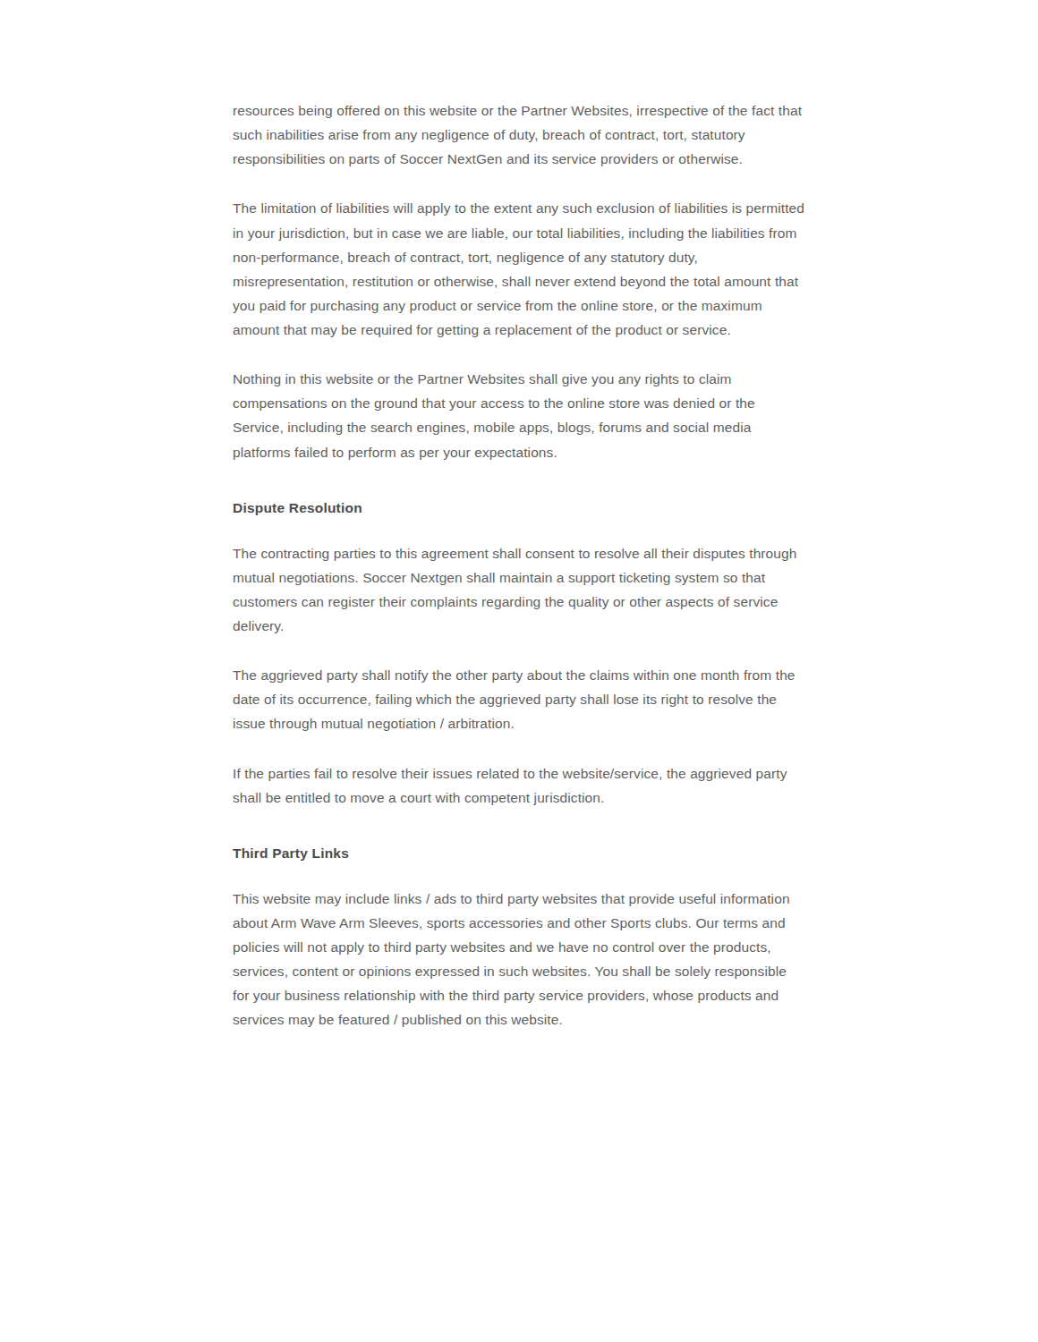resources being offered on this website or the Partner Websites, irrespective of the fact that such inabilities arise from any negligence of duty, breach of contract, tort, statutory responsibilities on parts of Soccer NextGen and its service providers or otherwise.
The limitation of liabilities will apply to the extent any such exclusion of liabilities is permitted in your jurisdiction, but in case we are liable, our total liabilities, including the liabilities from non-performance, breach of contract, tort, negligence of any statutory duty, misrepresentation, restitution or otherwise, shall never extend beyond the total amount that you paid for purchasing any product or service from the online store, or the maximum amount that may be required for getting a replacement of the product or service.
Nothing in this website or the Partner Websites shall give you any rights to claim compensations on the ground that your access to the online store was denied or the Service, including the search engines, mobile apps, blogs, forums and social media platforms failed to perform as per your expectations.
Dispute Resolution
The contracting parties to this agreement shall consent to resolve all their disputes through mutual negotiations. Soccer Nextgen shall maintain a support ticketing system so that customers can register their complaints regarding the quality or other aspects of service delivery.
The aggrieved party shall notify the other party about the claims within one month from the date of its occurrence, failing which the aggrieved party shall lose its right to resolve the issue through mutual negotiation / arbitration.
If the parties fail to resolve their issues related to the website/service, the aggrieved party shall be entitled to move a court with competent jurisdiction.
Third Party Links
This website may include links / ads to third party websites that provide useful information about Arm Wave Arm Sleeves, sports accessories and other Sports clubs. Our terms and policies will not apply to third party websites and we have no control over the products, services, content or opinions expressed in such websites. You shall be solely responsible for your business relationship with the third party service providers, whose products and services may be featured / published on this website.